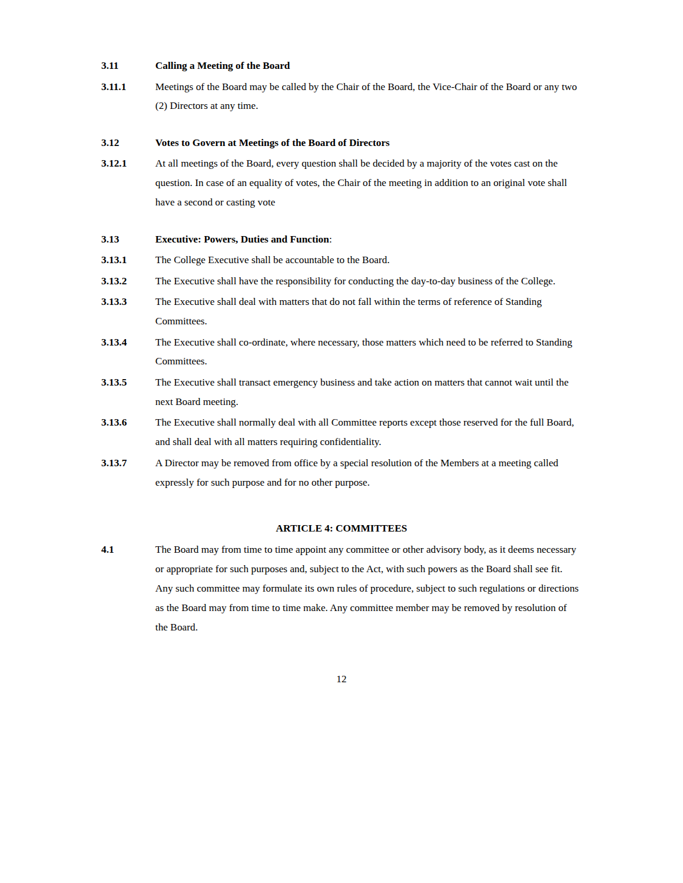3.11
Calling a Meeting of the Board
3.11.1
Meetings of the Board may be called by the Chair of the Board, the Vice-Chair of the Board or any two (2) Directors at any time.
3.12
Votes to Govern at Meetings of the Board of Directors
3.12.1
At all meetings of the Board, every question shall be decided by a majority of the votes cast on the question. In case of an equality of votes, the Chair of the meeting in addition to an original vote shall have a second or casting vote
3.13
Executive: Powers, Duties and Function:
3.13.1
The College Executive shall be accountable to the Board.
3.13.2
The Executive shall have the responsibility for conducting the day-to-day business of the College.
3.13.3
The Executive shall deal with matters that do not fall within the terms of reference of Standing Committees.
3.13.4
The Executive shall co-ordinate, where necessary, those matters which need to be referred to Standing Committees.
3.13.5
The Executive shall transact emergency business and take action on matters that cannot wait until the next Board meeting.
3.13.6
The Executive shall normally deal with all Committee reports except those reserved for the full Board, and shall deal with all matters requiring confidentiality.
3.13.7
A Director may be removed from office by a special resolution of the Members at a meeting called expressly for such purpose and for no other purpose.
ARTICLE 4: COMMITTEES
4.1
The Board may from time to time appoint any committee or other advisory body, as it deems necessary or appropriate for such purposes and, subject to the Act, with such powers as the Board shall see fit. Any such committee may formulate its own rules of procedure, subject to such regulations or directions as the Board may from time to time make. Any committee member may be removed by resolution of the Board.
12